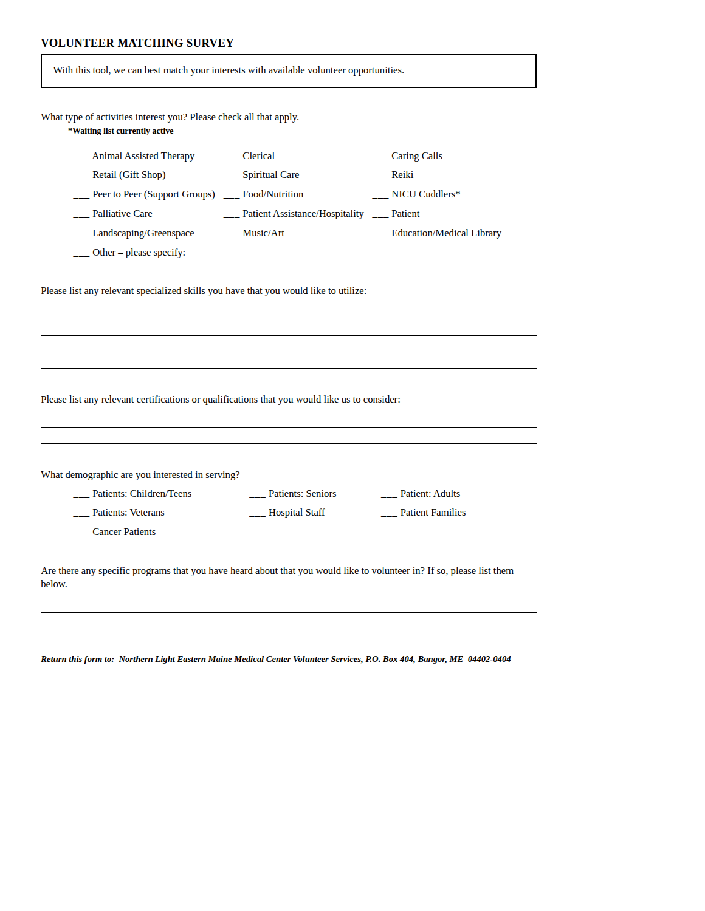VOLUNTEER MATCHING SURVEY
With this tool, we can best match your interests with available volunteer opportunities.
What type of activities interest you? Please check all that apply.
*Waiting list currently active
| ___ Animal Assisted Therapy | ___ Clerical | ___ Caring Calls |
| ___ Retail (Gift Shop) | ___ Spiritual Care | ___ Reiki |
| ___ Peer to Peer (Support Groups) | ___ Food/Nutrition | ___ NICU Cuddlers* |
| ___ Palliative Care | ___ Patient Assistance/Hospitality | ___ Patient |
| ___ Landscaping/Greenspace | ___ Music/Art | ___ Education/Medical Library |
| ___ Other – please specify: | | |
Please list any relevant specialized skills you have that you would like to utilize:
Please list any relevant certifications or qualifications that you would like us to consider:
What demographic are you interested in serving?
| ___ Patients: Children/Teens | ___ Patients: Seniors | ___ Patient: Adults |
| ___ Patients: Veterans | ___ Hospital Staff | ___ Patient Families |
| ___ Cancer Patients | | |
Are there any specific programs that you have heard about that you would like to volunteer in? If so, please list them below.
Return this form to: Northern Light Eastern Maine Medical Center Volunteer Services, P.O. Box 404, Bangor, ME 04402-0404